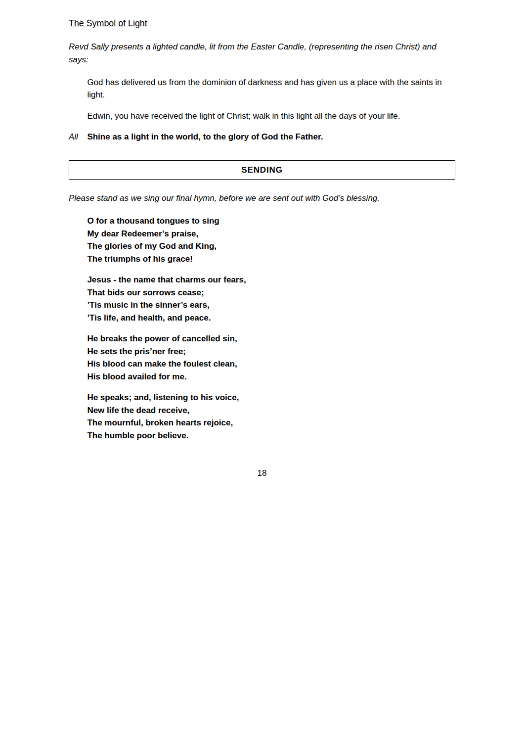The Symbol of Light
Revd Sally presents a lighted candle, lit from the Easter Candle, (representing the risen Christ) and says:
God has delivered us from the dominion of darkness and has given us a place with the saints in light.
Edwin, you have received the light of Christ; walk in this light all the days of your life.
All Shine as a light in the world, to the glory of God the Father.
SENDING
Please stand as we sing our final hymn, before we are sent out with God’s blessing.
O for a thousand tongues to sing
My dear Redeemer’s praise,
The glories of my God and King,
The triumphs of his grace!
Jesus - the name that charms our fears,
That bids our sorrows cease;
’Tis music in the sinner’s ears,
’Tis life, and health, and peace.
He breaks the power of cancelled sin,
He sets the pris’ner free;
His blood can make the foulest clean,
His blood availed for me.
He speaks; and, listening to his voice,
New life the dead receive,
The mournful, broken hearts rejoice,
The humble poor believe.
18